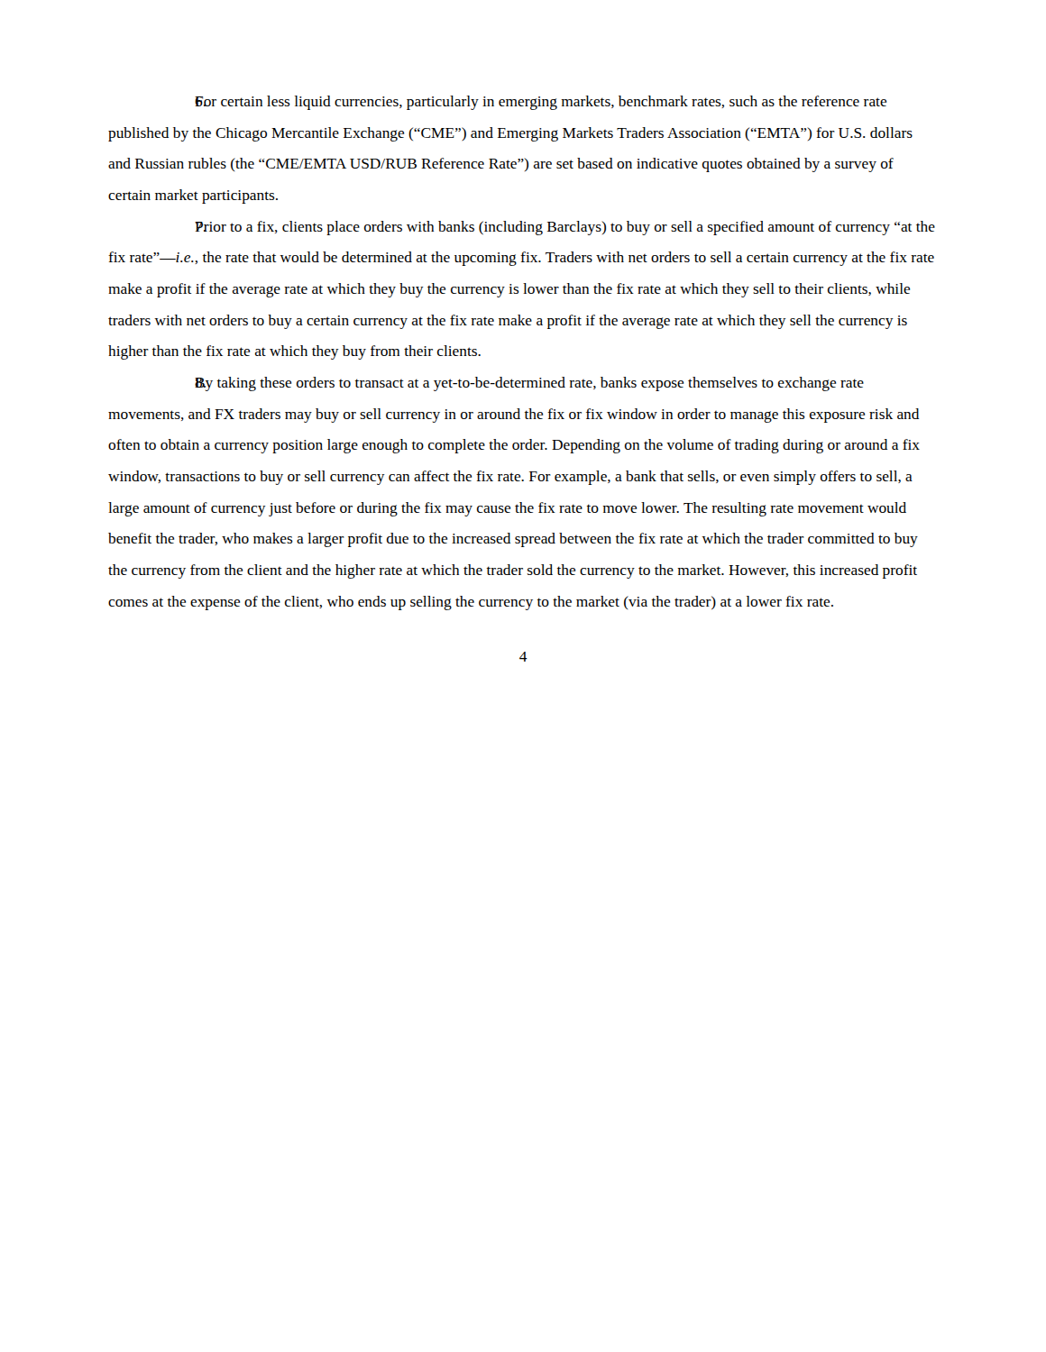6. For certain less liquid currencies, particularly in emerging markets, benchmark rates, such as the reference rate published by the Chicago Mercantile Exchange (“CME”) and Emerging Markets Traders Association (“EMTA”) for U.S. dollars and Russian rubles (the “CME/EMTA USD/RUB Reference Rate”) are set based on indicative quotes obtained by a survey of certain market participants.
7. Prior to a fix, clients place orders with banks (including Barclays) to buy or sell a specified amount of currency “at the fix rate”—i.e., the rate that would be determined at the upcoming fix. Traders with net orders to sell a certain currency at the fix rate make a profit if the average rate at which they buy the currency is lower than the fix rate at which they sell to their clients, while traders with net orders to buy a certain currency at the fix rate make a profit if the average rate at which they sell the currency is higher than the fix rate at which they buy from their clients.
8. By taking these orders to transact at a yet-to-be-determined rate, banks expose themselves to exchange rate movements, and FX traders may buy or sell currency in or around the fix or fix window in order to manage this exposure risk and often to obtain a currency position large enough to complete the order. Depending on the volume of trading during or around a fix window, transactions to buy or sell currency can affect the fix rate. For example, a bank that sells, or even simply offers to sell, a large amount of currency just before or during the fix may cause the fix rate to move lower. The resulting rate movement would benefit the trader, who makes a larger profit due to the increased spread between the fix rate at which the trader committed to buy the currency from the client and the higher rate at which the trader sold the currency to the market. However, this increased profit comes at the expense of the client, who ends up selling the currency to the market (via the trader) at a lower fix rate.
4